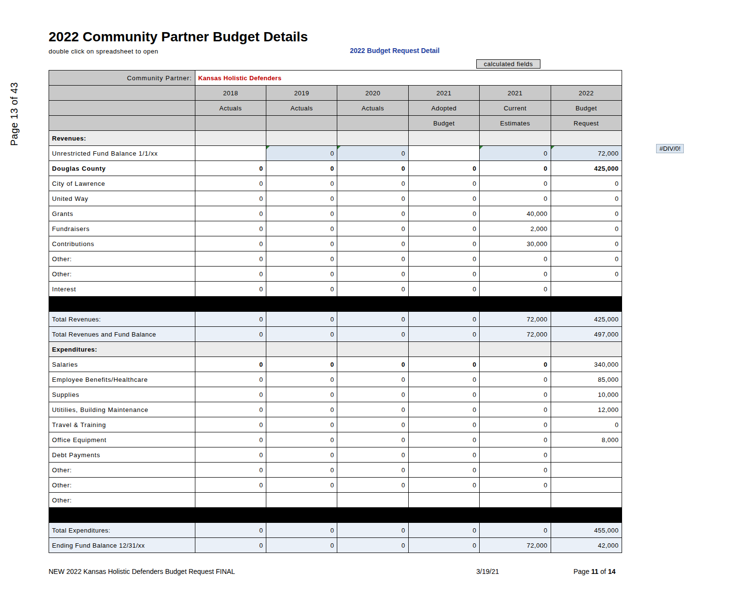Page 13 of 43
2022 Community Partner Budget Details
double click on spreadsheet to open 2022 Budget Request Detail
calculated fields
| Community Partner: | Kansas Holistic Defenders |
| | 2018 | 2019 | 2020 | 2021 | 2021 | 2022 |
| | Actuals | Actuals | Actuals | Adopted | Current | Budget |
| | | | | Budget | Estimates | Request |
| Revenues: | | | | | | |
| Unrestricted Fund Balance 1/1/xx | | 0 | 0 | | 0 | 72,000 |
| Douglas County | 0 | 0 | 0 | 0 | 0 | 425,000 |
| City of Lawrence | 0 | 0 | 0 | 0 | 0 | 0 |
| United Way | 0 | 0 | 0 | 0 | 0 | 0 |
| Grants | 0 | 0 | 0 | 0 | 40,000 | 0 |
| Fundraisers | 0 | 0 | 0 | 0 | 2,000 | 0 |
| Contributions | 0 | 0 | 0 | 0 | 30,000 | 0 |
| Other: | 0 | 0 | 0 | 0 | 0 | 0 |
| Other: | 0 | 0 | 0 | 0 | 0 | 0 |
| Interest | 0 | 0 | 0 | 0 | 0 | |
| Total Revenues: | 0 | 0 | 0 | 0 | 72,000 | 425,000 |
| Total Revenues and Fund Balance | 0 | 0 | 0 | 0 | 72,000 | 497,000 |
| Expenditures: | | | | | | |
| Salaries | 0 | 0 | 0 | 0 | 0 | 340,000 |
| Employee Benefits/Healthcare | 0 | 0 | 0 | 0 | 0 | 85,000 |
| Supplies | 0 | 0 | 0 | 0 | 0 | 10,000 |
| Utitilies, Building Maintenance | 0 | 0 | 0 | 0 | 0 | 12,000 |
| Travel & Training | 0 | 0 | 0 | 0 | 0 | 0 |
| Office Equipment | 0 | 0 | 0 | 0 | 0 | 8,000 |
| Debt Payments | 0 | 0 | 0 | 0 | 0 | |
| Other: | 0 | 0 | 0 | 0 | 0 | |
| Other: | 0 | 0 | 0 | 0 | 0 | |
| Other: | | | | | | |
| Total Expenditures: | 0 | 0 | 0 | 0 | 0 | 455,000 |
| Ending Fund Balance 12/31/xx | 0 | 0 | 0 | 0 | 72,000 | 42,000 |
#DIV/0!
NEW 2022 Kansas Holistic Defenders Budget Request FINAL 3/19/21 Page 11 of 14